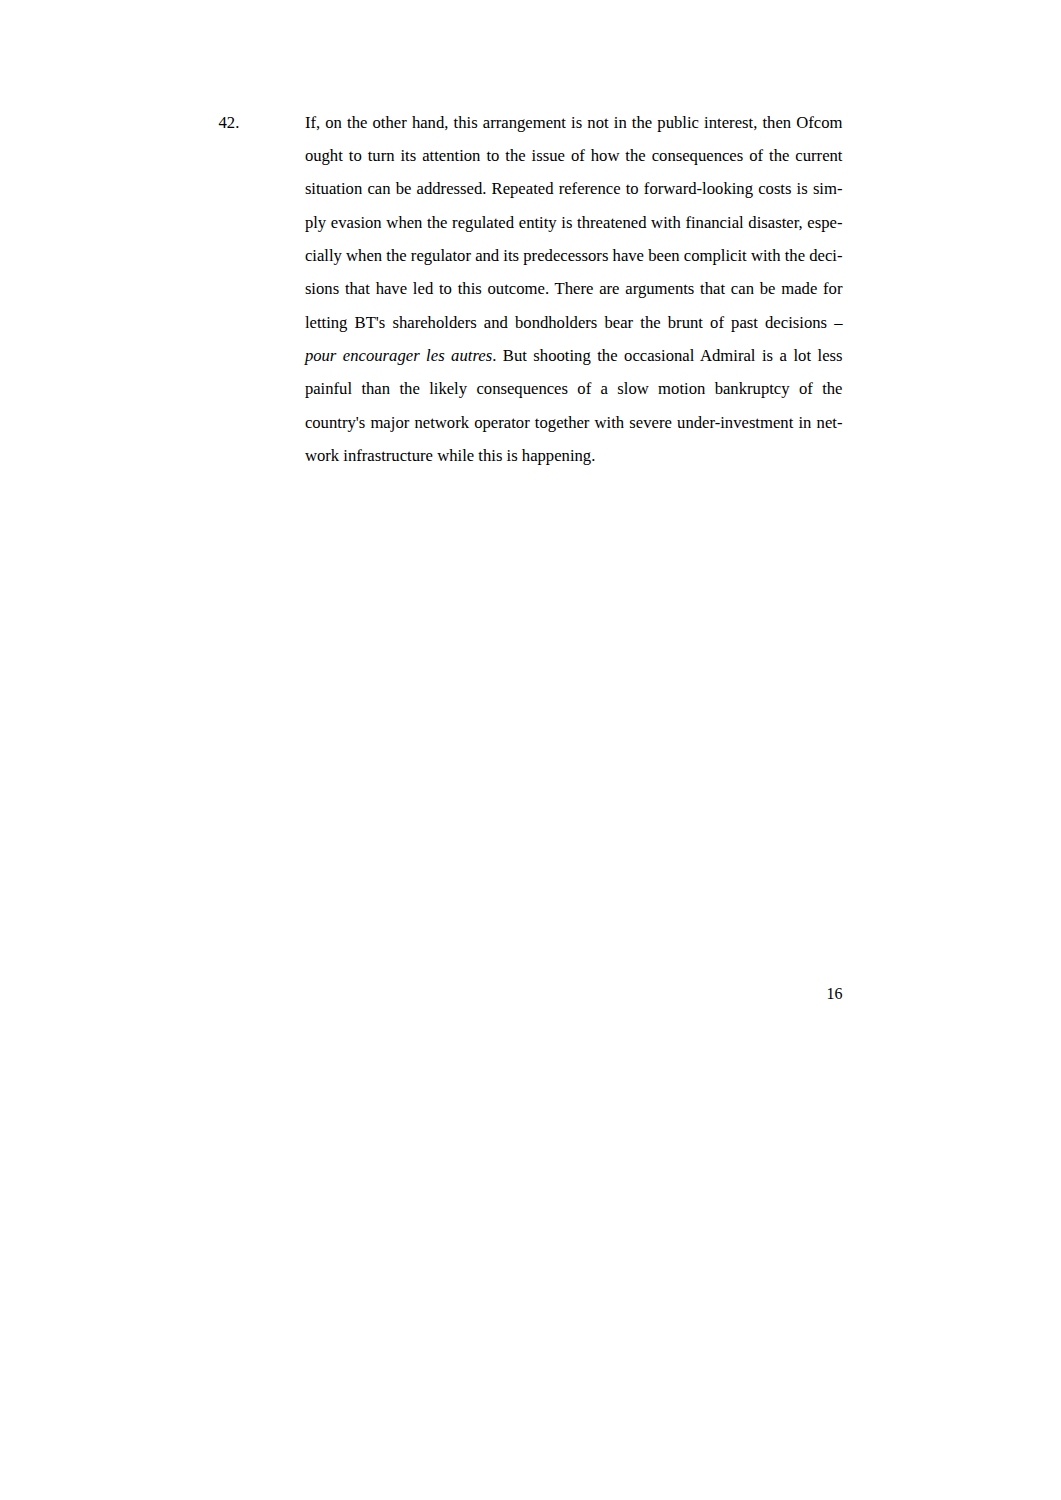42.
If, on the other hand, this arrangement is not in the public interest, then Ofcom ought to turn its attention to the issue of how the consequences of the current situation can be addressed. Repeated reference to forward-looking costs is simply evasion when the regulated entity is threatened with financial disaster, especially when the regulator and its predecessors have been complicit with the decisions that have led to this outcome. There are arguments that can be made for letting BT's shareholders and bondholders bear the brunt of past decisions – pour encourager les autres. But shooting the occasional Admiral is a lot less painful than the likely consequences of a slow motion bankruptcy of the country's major network operator together with severe under-investment in network infrastructure while this is happening.
16